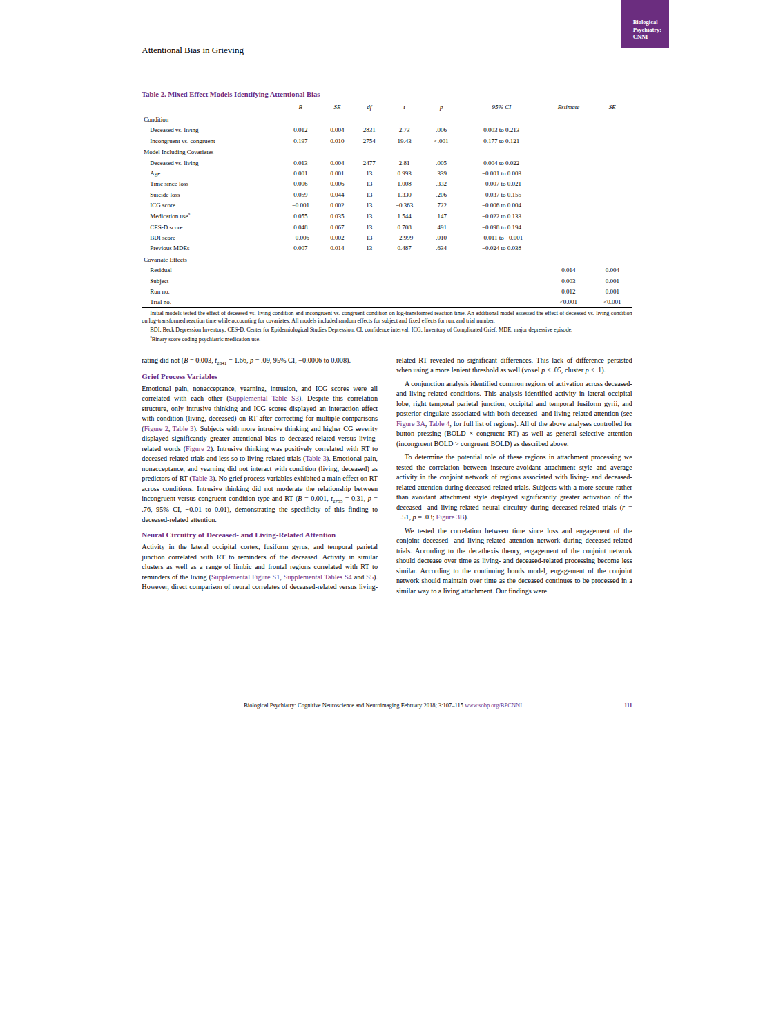Attentional Bias in Grieving
Biological
Psychiatry:
CNNI
Table 2. Mixed Effect Models Identifying Attentional Bias
| | B | SE | df | t | p | 95% CI | Estimate | SE |
| --- | --- | --- | --- | --- | --- | --- | --- | --- |
| Condition |
| Deceased vs. living | 0.012 | 0.004 | 2831 | 2.73 | .006 | 0.003 to 0.213 | | |
| Incongruent vs. congruent | 0.197 | 0.010 | 2754 | 19.43 | <.001 | 0.177 to 0.121 | | |
| Model Including Covariates |
| Deceased vs. living | 0.013 | 0.004 | 2477 | 2.81 | .005 | 0.004 to 0.022 | | |
| Age | 0.001 | 0.001 | 13 | 0.993 | .339 | −0.001 to 0.003 | | |
| Time since loss | 0.006 | 0.006 | 13 | 1.008 | .332 | −0.007 to 0.021 | | |
| Suicide loss | 0.059 | 0.044 | 13 | 1.330 | .206 | −0.037 to 0.155 | | |
| ICG score | −0.001 | 0.002 | 13 | −0.363 | .722 | −0.006 to 0.004 | | |
| Medication use a | 0.055 | 0.035 | 13 | 1.544 | .147 | −0.022 to 0.133 | | |
| CES-D score | 0.048 | 0.067 | 13 | 0.708 | .491 | −0.098 to 0.194 | | |
| BDI score | −0.006 | 0.002 | 13 | −2.999 | .010 | −0.011 to −0.001 | | |
| Previous MDEs | 0.007 | 0.014 | 13 | 0.487 | .634 | −0.024 to 0.038 | | |
| Covariate Effects |
| Residual | | | | | | | 0.014 | 0.004 |
| Subject | | | | | | | 0.003 | 0.001 |
| Run no. | | | | | | | 0.012 | 0.001 |
| Trial no. | | | | | | | <0.001 | <0.001 |
Initial models tested the effect of deceased vs. living condition and incongruent vs. congruent condition on log-transformed reaction time. An additional model assessed the effect of deceased vs. living condition on log-transformed reaction time while accounting for covariates. All models included random effects for subject and fixed effects for run, and trial number.
BDI, Beck Depression Inventory; CES-D, Center for Epidemiological Studies Depression; CI, confidence interval; ICG, Inventory of Complicated Grief; MDE, major depressive episode.
aBinary score coding psychiatric medication use.
rating did not (B = 0.003, t2841 = 1.66, p = .09, 95% CI, −0.0006 to 0.008).
Grief Process Variables
Emotional pain, nonacceptance, yearning, intrusion, and ICG scores were all correlated with each other (Supplemental Table S3). Despite this correlation structure, only intrusive thinking and ICG scores displayed an interaction effect with condition (living, deceased) on RT after correcting for multiple comparisons (Figure 2, Table 3). Subjects with more intrusive thinking and higher CG severity displayed significantly greater attentional bias to deceased-related versus living-related words (Figure 2). Intrusive thinking was positively correlated with RT to deceased-related trials and less so to living-related trials (Table 3). Emotional pain, nonacceptance, and yearning did not interact with condition (living, deceased) as predictors of RT (Table 3). No grief process variables exhibited a main effect on RT across conditions. Intrusive thinking did not moderate the relationship between incongruent versus congruent condition type and RT (B = 0.001, t2755 = 0.31, p = .76, 95% CI, −0.01 to 0.01), demonstrating the specificity of this finding to deceased-related attention.
Neural Circuitry of Deceased- and Living-Related Attention
Activity in the lateral occipital cortex, fusiform gyrus, and temporal parietal junction correlated with RT to reminders of the deceased. Activity in similar clusters as well as a range of limbic and frontal regions correlated with RT to reminders of the living (Supplemental Figure S1, Supplemental Tables S4 and S5). However, direct comparison of neural correlates of deceased-related versus living-related RT revealed no significant differences. This lack of difference persisted when using a more lenient threshold as well (voxel p < .05, cluster p < .1).
A conjunction analysis identified common regions of activation across deceased- and living-related conditions. This analysis identified activity in lateral occipital lobe, right temporal parietal junction, occipital and temporal fusiform gyrii, and posterior cingulate associated with both deceased- and living-related attention (see Figure 3A, Table 4, for full list of regions). All of the above analyses controlled for button pressing (BOLD × congruent RT) as well as general selective attention (incongruent BOLD > congruent BOLD) as described above.
To determine the potential role of these regions in attachment processing we tested the correlation between insecure-avoidant attachment style and average activity in the conjoint network of regions associated with living- and deceased-related attention during deceased-related trials. Subjects with a more secure rather than avoidant attachment style displayed significantly greater activation of the deceased- and living-related neural circuitry during deceased-related trials (r = −.51, p = .03; Figure 3B).
We tested the correlation between time since loss and engagement of the conjoint deceased- and living-related attention network during deceased-related trials. According to the decathexis theory, engagement of the conjoint network should decrease over time as living- and deceased-related processing become less similar. According to the continuing bonds model, engagement of the conjoint network should maintain over time as the deceased continues to be processed in a similar way to a living attachment. Our findings were
Biological Psychiatry: Cognitive Neuroscience and Neuroimaging February 2018; 3:107–115 www.sobp.org/BPCNNI 111